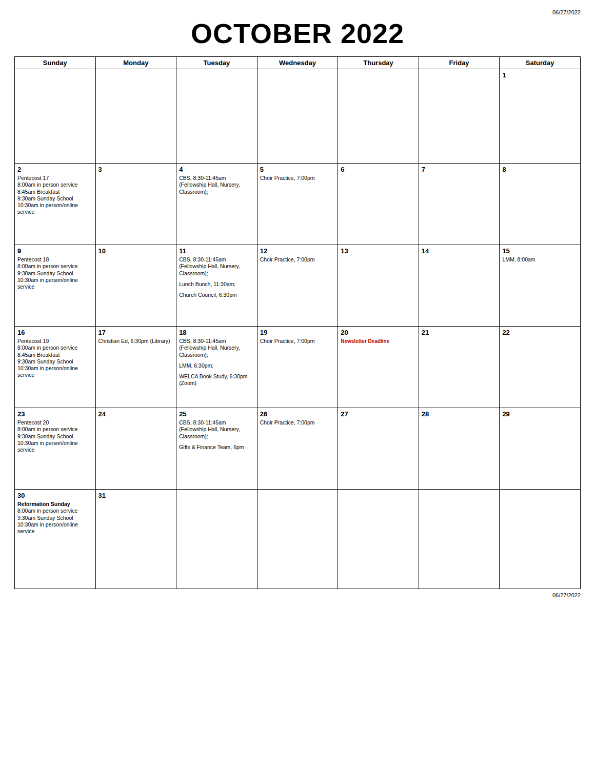06/27/2022
OCTOBER 2022
| Sunday | Monday | Tuesday | Wednesday | Thursday | Friday | Saturday |
| --- | --- | --- | --- | --- | --- | --- |
| | | | | | | 1 |
| 2 Pentecost 17 8:00am in person service 8:45am Breakfast 9:30am Sunday School 10:30am in person/online service | 3 | 4 CBS, 8:30-11:45am (Fellowship Hall, Nursery, Classroom); | 5 Choir Practice, 7:00pm | 6 | 7 | 8 |
| 9 Pentecost 18 8:00am in person service 9:30am Sunday School 10:30am in person/online service | 10 | 11 CBS, 8:30-11:45am (Fellowship Hall, Nursery, Classroom); Lunch Bunch, 11:30am; Church Council, 6:30pm | 12 Choir Practice, 7:00pm | 13 | 14 | 15 LMM, 8:00am |
| 16 Pentecost 19 8:00am in person service 8:45am Breakfast 9:30am Sunday School 10:30am in person/online service | 17 Christian Ed, 6:30pm (Library) | 18 CBS, 8:30-11:45am (Fellowship Hall, Nursery, Classroom); LMM, 6:30pm; WELCA Book Study, 6:30pm (Zoom) | 19 Choir Practice, 7:00pm | 20 Newsletter Deadline | 21 | 22 |
| 23 Pentecost 20 8:00am in person service 9:30am Sunday School 10:30am in person/online service | 24 | 25 CBS, 8:30-11:45am (Fellowship Hall, Nursery, Classroom); Gifts & Finance Team, 6pm | 26 Choir Practice, 7:00pm | 27 | 28 | 29 |
| 30 Reformation Sunday 8:00am in person service 9:30am Sunday School 10:30am in person/online service | 31 | | | | | |
06/27/2022